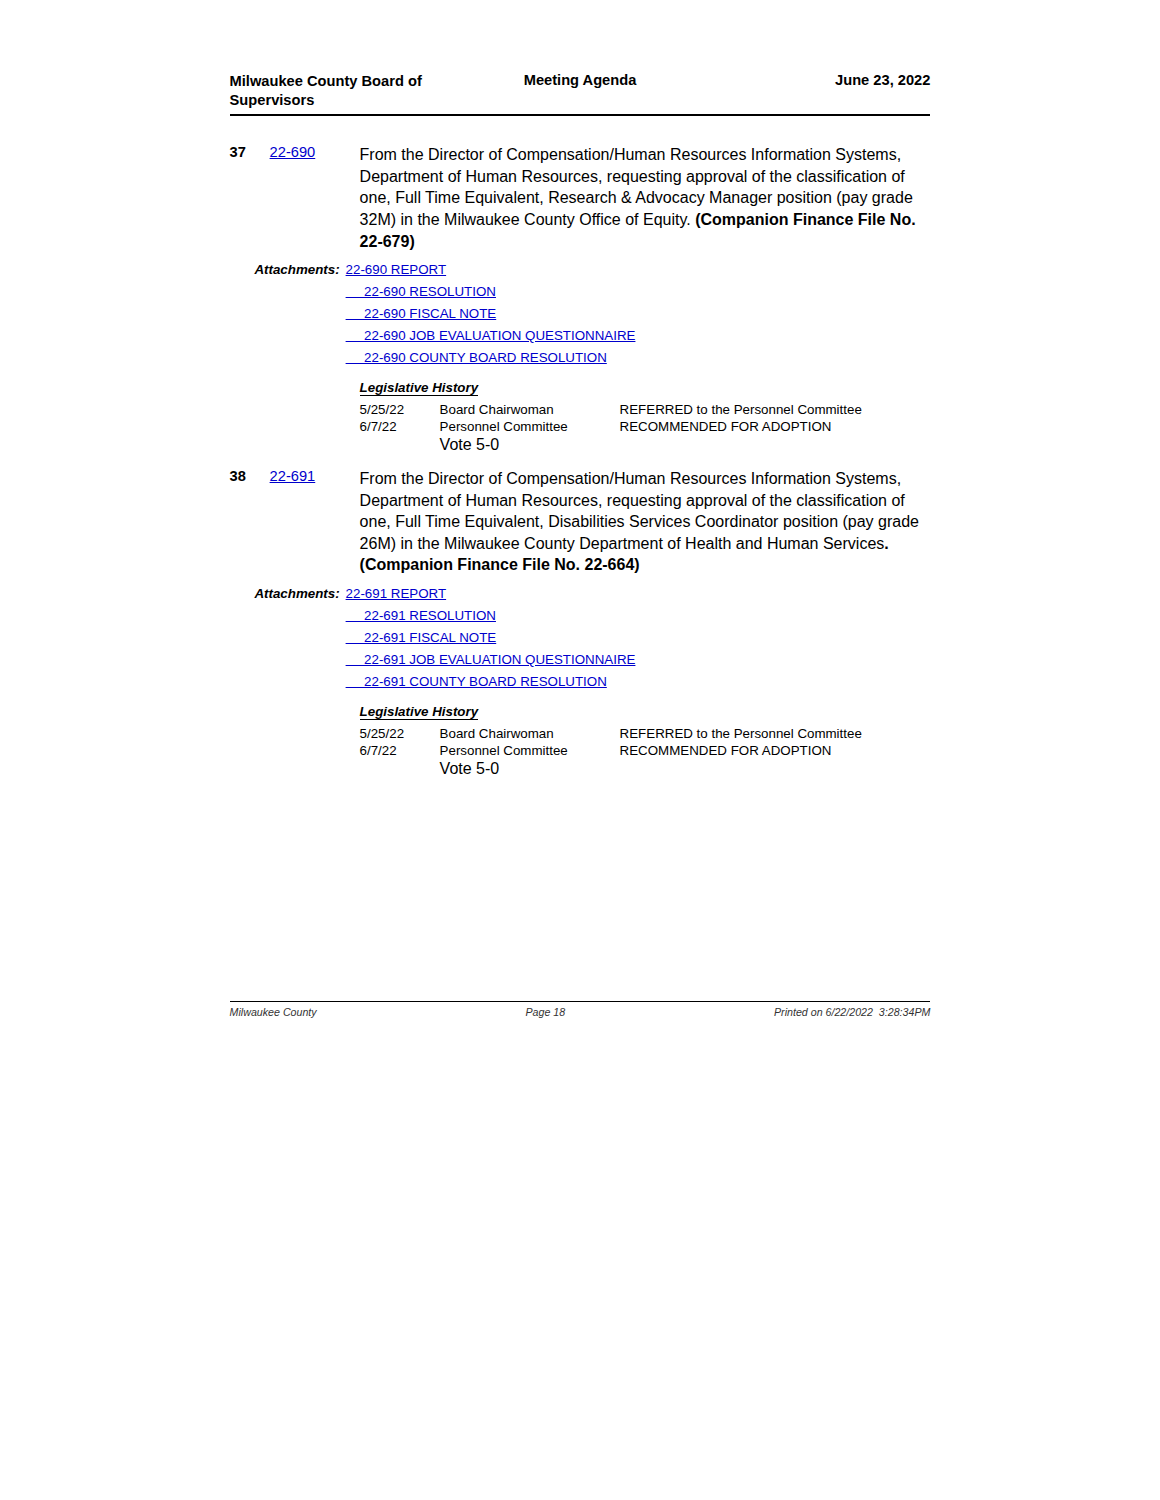Milwaukee County Board of
Supervisors
Meeting Agenda
June 23, 2022
37
22-690
From the Director of Compensation/Human Resources Information Systems, Department of Human Resources, requesting approval of the classification of one, Full Time Equivalent, Research & Advocacy Manager position (pay grade 32M) in the Milwaukee County Office of Equity. (Companion Finance File No. 22-679)
Attachments:
22-690 REPORT 22-690 RESOLUTION 22-690 FISCAL NOTE 22-690 JOB EVALUATION QUESTIONNAIRE 22-690 COUNTY BOARD RESOLUTION
Legislative History
5/25/22
Board Chairwoman
REFERRED to the Personnel Committee
6/7/22
Personnel Committee
RECOMMENDED FOR ADOPTION
Vote 5-0
38
22-691
From the Director of Compensation/Human Resources Information Systems, Department of Human Resources, requesting approval of the classification of one, Full Time Equivalent, Disabilities Services Coordinator position (pay grade 26M) in the Milwaukee County Department of Health and Human Services. (Companion Finance File No. 22-664)
Attachments:
22-691 REPORT 22-691 RESOLUTION 22-691 FISCAL NOTE 22-691 JOB EVALUATION QUESTIONNAIRE 22-691 COUNTY BOARD RESOLUTION
Legislative History
5/25/22
Board Chairwoman
REFERRED to the Personnel Committee
6/7/22
Personnel Committee
RECOMMENDED FOR ADOPTION
Vote 5-0
Milwaukee County
Page 18
Printed on 6/22/2022 3:28:34PM